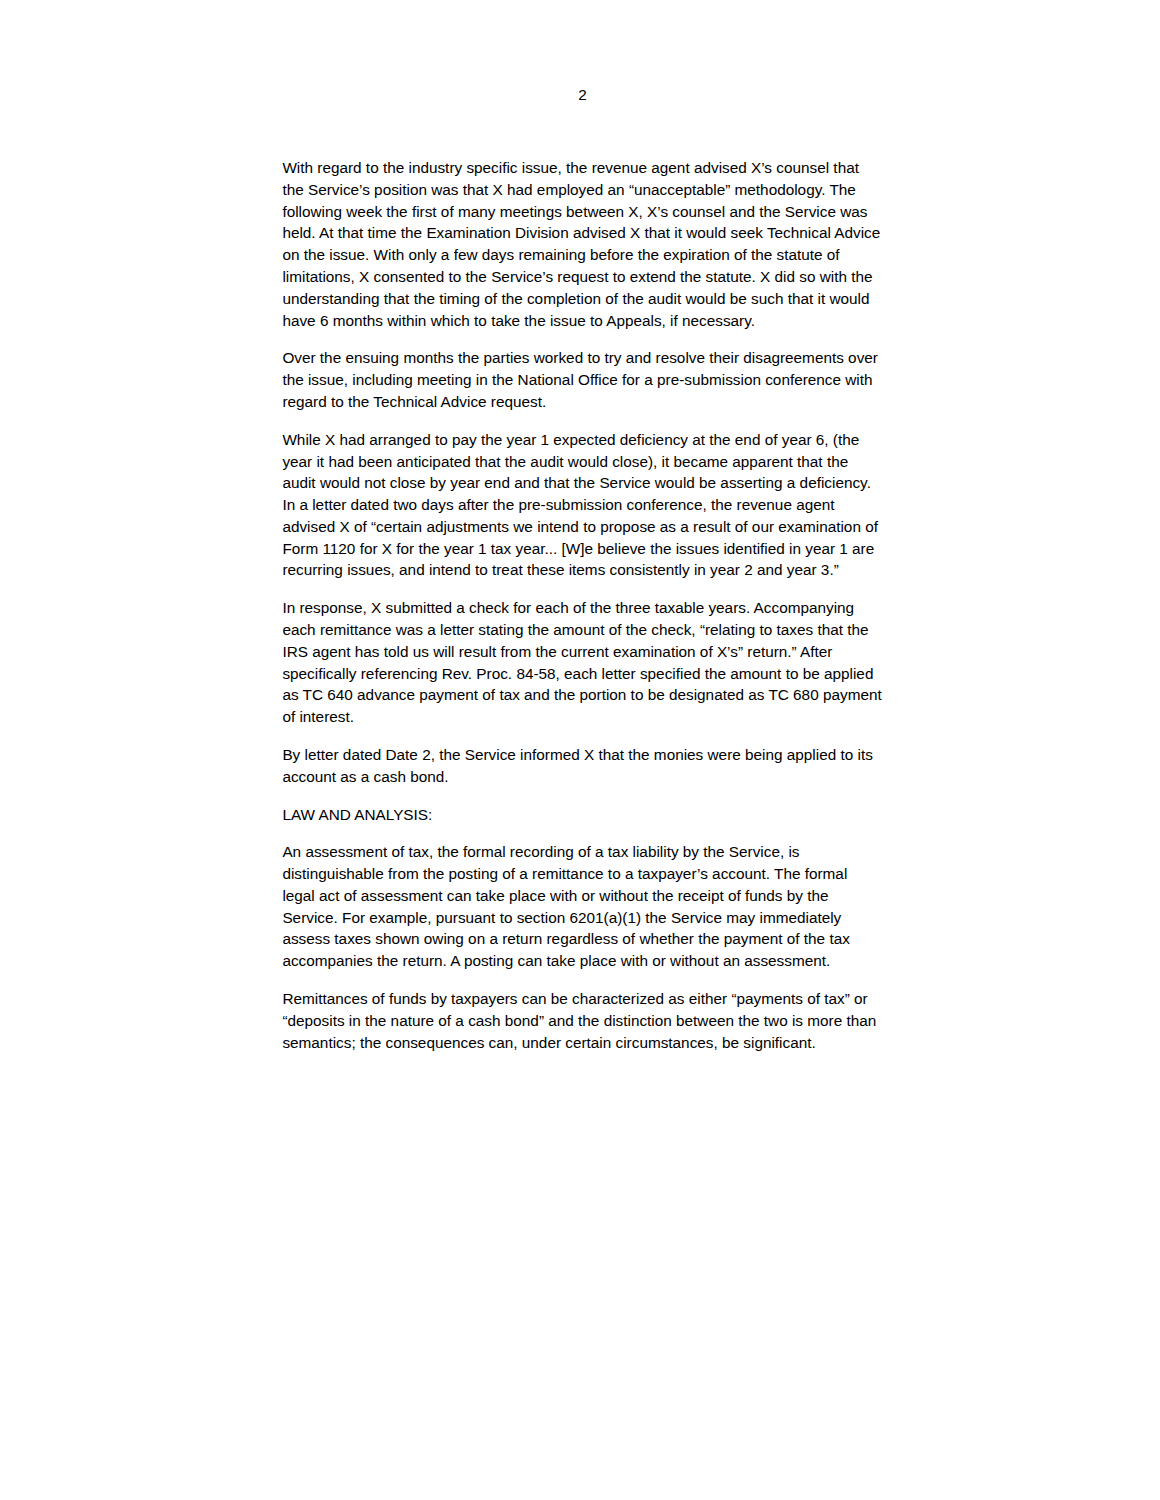2
With regard to the industry specific issue, the revenue agent advised X’s counsel that the Service’s position was that X had employed an “unacceptable” methodology. The following week the first of many meetings between X, X’s counsel and the Service was held. At that time the Examination Division advised X that it would seek Technical Advice on the issue. With only a few days remaining before the expiration of the statute of limitations, X consented to the Service’s request to extend the statute. X did so with the understanding that the timing of the completion of the audit would be such that it would have 6 months within which to take the issue to Appeals, if necessary.
Over the ensuing months the parties worked to try and resolve their disagreements over the issue, including meeting in the National Office for a pre-submission conference with regard to the Technical Advice request.
While X had arranged to pay the year 1 expected deficiency at the end of year 6, (the year it had been anticipated that the audit would close), it became apparent that the audit would not close by year end and that the Service would be asserting a deficiency. In a letter dated two days after the pre-submission conference, the revenue agent advised X of “certain adjustments we intend to propose as a result of our examination of Form 1120 for X for the year 1 tax year... [W]e believe the issues identified in year 1 are recurring issues, and intend to treat these items consistently in year 2 and year 3.”
In response, X submitted a check for each of the three taxable years. Accompanying each remittance was a letter stating the amount of the check, “relating to taxes that the IRS agent has told us will result from the current examination of X’s” return.” After specifically referencing Rev. Proc. 84-58, each letter specified the amount to be applied as TC 640 advance payment of tax and the portion to be designated as TC 680 payment of interest.
By letter dated Date 2, the Service informed X that the monies were being applied to its account as a cash bond.
LAW AND ANALYSIS:
An assessment of tax, the formal recording of a tax liability by the Service, is distinguishable from the posting of a remittance to a taxpayer’s account. The formal legal act of assessment can take place with or without the receipt of funds by the Service. For example, pursuant to section 6201(a)(1) the Service may immediately assess taxes shown owing on a return regardless of whether the payment of the tax accompanies the return. A posting can take place with or without an assessment.
Remittances of funds by taxpayers can be characterized as either “payments of tax” or “deposits in the nature of a cash bond” and the distinction between the two is more than semantics; the consequences can, under certain circumstances, be significant.